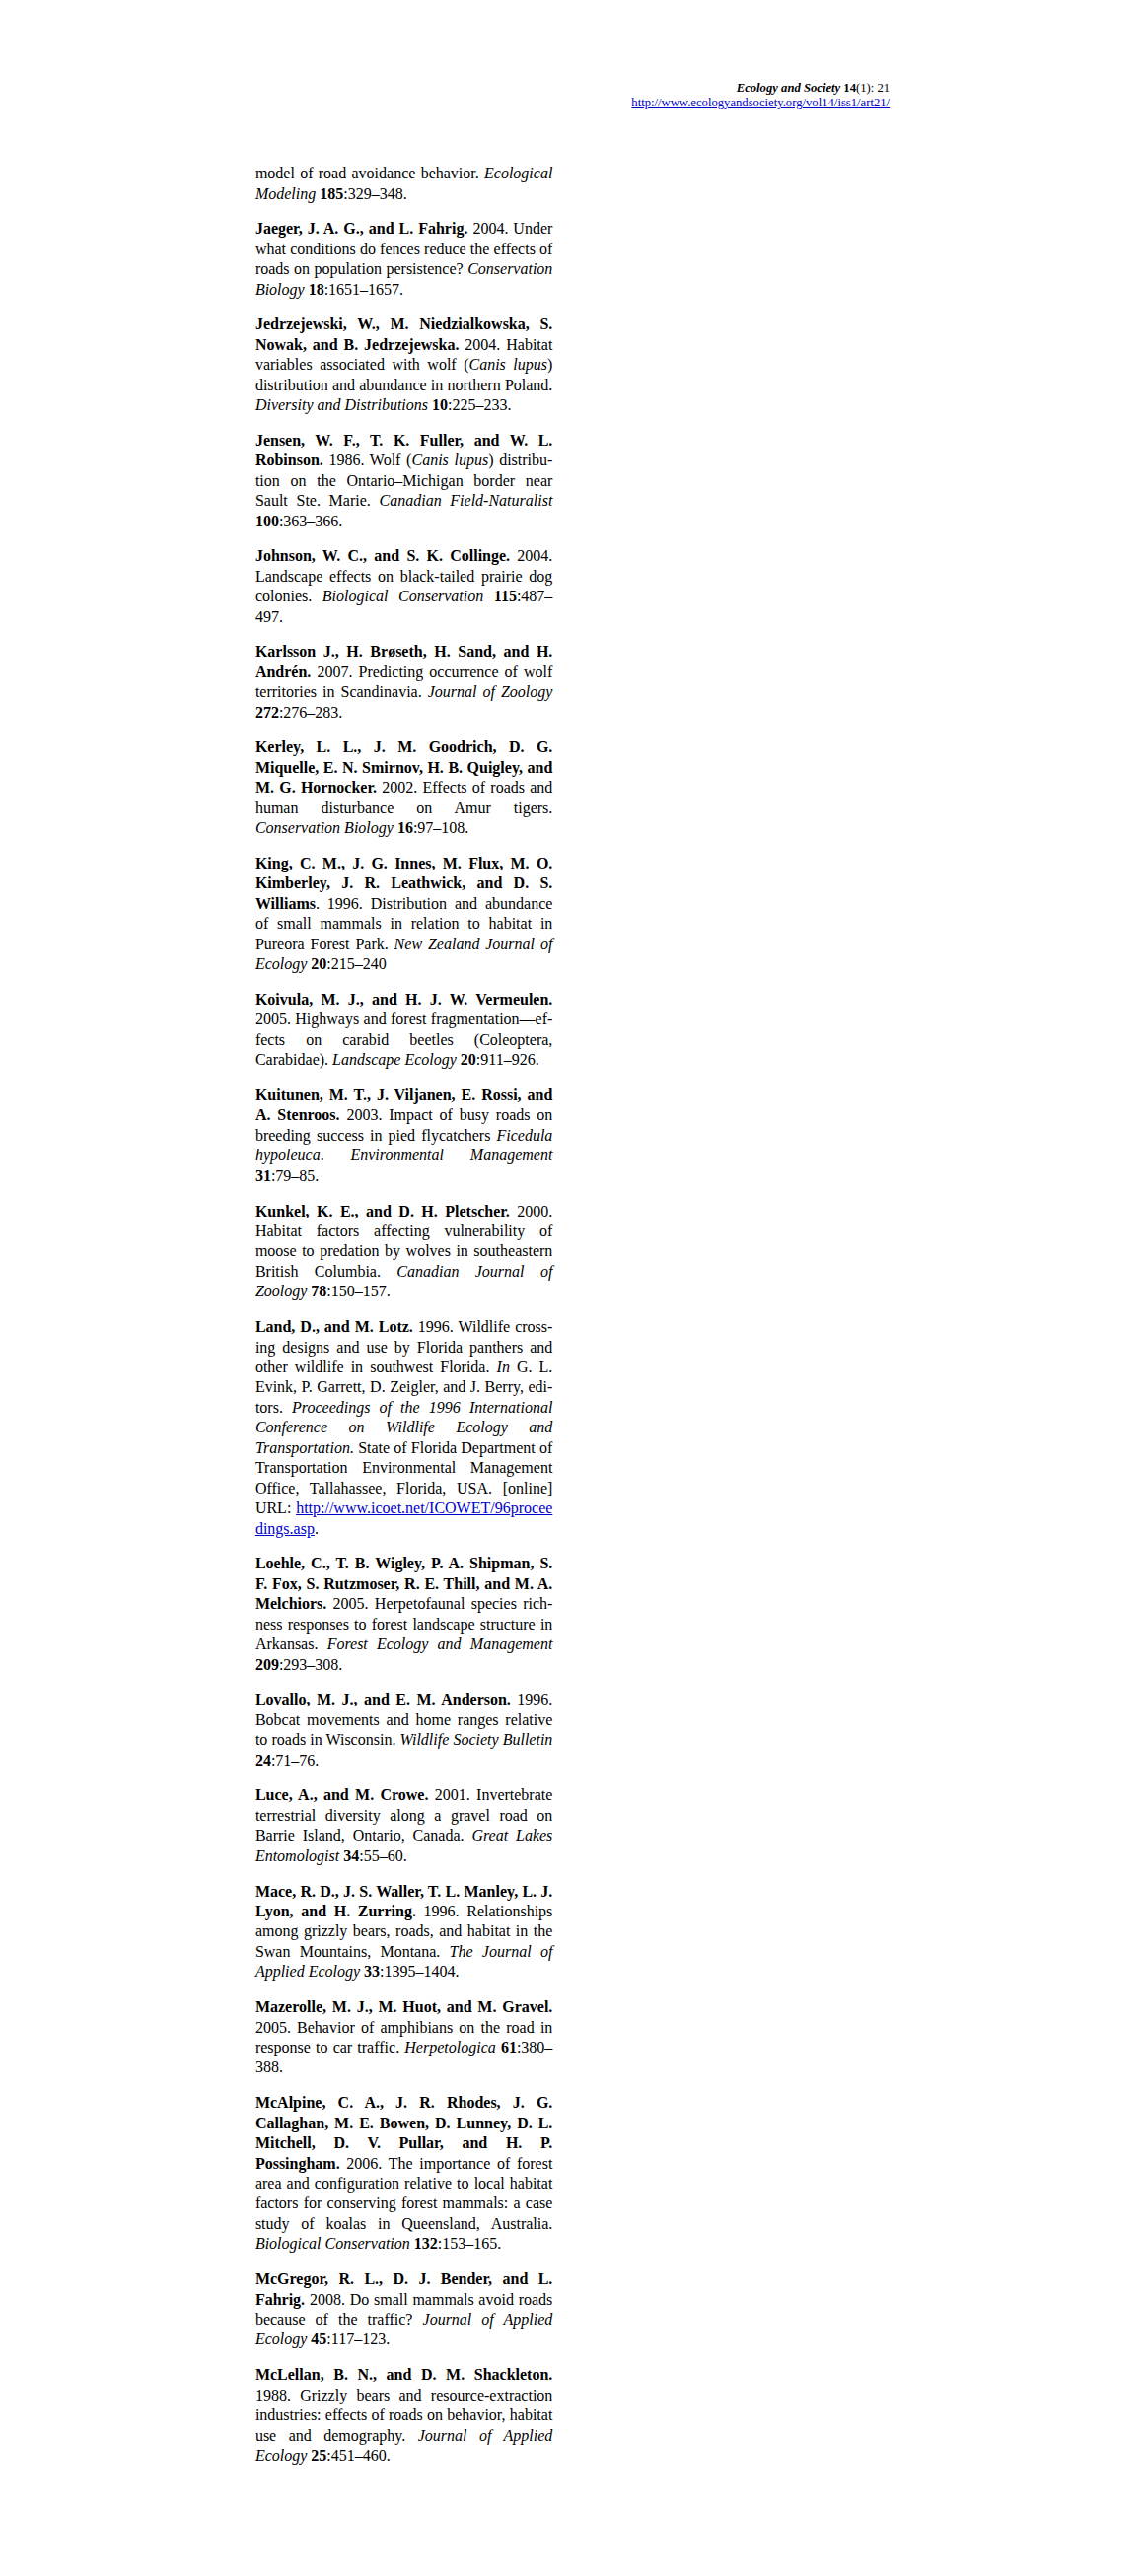Ecology and Society 14(1): 21
http://www.ecologyandsociety.org/vol14/iss1/art21/
model of road avoidance behavior. Ecological Modeling 185:329–348.
Jaeger, J. A. G., and L. Fahrig. 2004. Under what conditions do fences reduce the effects of roads on population persistence? Conservation Biology 18:1651–1657.
Jedrzejewski, W., M. Niedzialkowska, S. Nowak, and B. Jedrzejewska. 2004. Habitat variables associated with wolf (Canis lupus) distribution and abundance in northern Poland. Diversity and Distributions 10:225–233.
Jensen, W. F., T. K. Fuller, and W. L. Robinson. 1986. Wolf (Canis lupus) distribution on the Ontario–Michigan border near Sault Ste. Marie. Canadian Field-Naturalist 100:363–366.
Johnson, W. C., and S. K. Collinge. 2004. Landscape effects on black-tailed prairie dog colonies. Biological Conservation 115:487–497.
Karlsson J., H. Brøseth, H. Sand, and H. Andrén. 2007. Predicting occurrence of wolf territories in Scandinavia. Journal of Zoology 272:276–283.
Kerley, L. L., J. M. Goodrich, D. G. Miquelle, E. N. Smirnov, H. B. Quigley, and M. G. Hornocker. 2002. Effects of roads and human disturbance on Amur tigers. Conservation Biology 16:97–108.
King, C. M., J. G. Innes, M. Flux, M. O. Kimberley, J. R. Leathwick, and D. S. Williams. 1996. Distribution and abundance of small mammals in relation to habitat in Pureora Forest Park. New Zealand Journal of Ecology 20:215–240
Koivula, M. J., and H. J. W. Vermeulen. 2005. Highways and forest fragmentation—effects on carabid beetles (Coleoptera, Carabidae). Landscape Ecology 20:911–926.
Kuitunen, M. T., J. Viljanen, E. Rossi, and A. Stenroos. 2003. Impact of busy roads on breeding success in pied flycatchers Ficedula hypoleuca. Environmental Management 31:79–85.
Kunkel, K. E., and D. H. Pletscher. 2000. Habitat factors affecting vulnerability of moose to predation by wolves in southeastern British Columbia. Canadian Journal of Zoology 78:150–157.
Land, D., and M. Lotz. 1996. Wildlife crossing designs and use by Florida panthers and other wildlife in southwest Florida. In G. L. Evink, P. Garrett, D. Zeigler, and J. Berry, editors. Proceedings of the 1996 International Conference on Wildlife Ecology and Transportation. State of Florida Department of Transportation Environmental Management Office, Tallahassee, Florida, USA. [online] URL: http://www.icoet.net/ICOWET/96proceedings.asp.
Loehle, C., T. B. Wigley, P. A. Shipman, S. F. Fox, S. Rutzmoser, R. E. Thill, and M. A. Melchiors. 2005. Herpetofaunal species richness responses to forest landscape structure in Arkansas. Forest Ecology and Management 209:293–308.
Lovallo, M. J., and E. M. Anderson. 1996. Bobcat movements and home ranges relative to roads in Wisconsin. Wildlife Society Bulletin 24:71–76.
Luce, A., and M. Crowe. 2001. Invertebrate terrestrial diversity along a gravel road on Barrie Island, Ontario, Canada. Great Lakes Entomologist 34:55–60.
Mace, R. D., J. S. Waller, T. L. Manley, L. J. Lyon, and H. Zurring. 1996. Relationships among grizzly bears, roads, and habitat in the Swan Mountains, Montana. The Journal of Applied Ecology 33:1395–1404.
Mazerolle, M. J., M. Huot, and M. Gravel. 2005. Behavior of amphibians on the road in response to car traffic. Herpetologica 61:380–388.
McAlpine, C. A., J. R. Rhodes, J. G. Callaghan, M. E. Bowen, D. Lunney, D. L. Mitchell, D. V. Pullar, and H. P. Possingham. 2006. The importance of forest area and configuration relative to local habitat factors for conserving forest mammals: a case study of koalas in Queensland, Australia. Biological Conservation 132:153–165.
McGregor, R. L., D. J. Bender, and L. Fahrig. 2008. Do small mammals avoid roads because of the traffic? Journal of Applied Ecology 45:117–123.
McLellan, B. N., and D. M. Shackleton. 1988. Grizzly bears and resource-extraction industries: effects of roads on behavior, habitat use and demography. Journal of Applied Ecology 25:451–460.